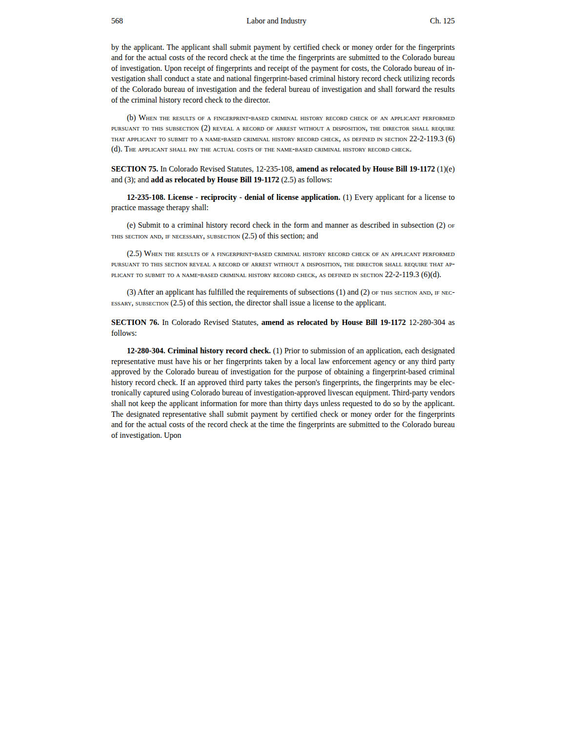568 Labor and Industry Ch. 125
by the applicant. The applicant shall submit payment by certified check or money order for the fingerprints and for the actual costs of the record check at the time the fingerprints are submitted to the Colorado bureau of investigation. Upon receipt of fingerprints and receipt of the payment for costs, the Colorado bureau of investigation shall conduct a state and national fingerprint-based criminal history record check utilizing records of the Colorado bureau of investigation and the federal bureau of investigation and shall forward the results of the criminal history record check to the director.
(b) When the results of a fingerprint-based criminal history record check of an applicant performed pursuant to this subsection (2) reveal a record of arrest without a disposition, the director shall require that applicant to submit to a name-based criminal history record check, as defined in section 22-2-119.3 (6)(d). The applicant shall pay the actual costs of the name-based criminal history record check.
SECTION 75. In Colorado Revised Statutes, 12-235-108, amend as relocated by House Bill 19-1172 (1)(e) and (3); and add as relocated by House Bill 19-1172 (2.5) as follows:
12-235-108. License - reciprocity - denial of license application. (1) Every applicant for a license to practice massage therapy shall:
(e) Submit to a criminal history record check in the form and manner as described in subsection (2) of this section and, if necessary, subsection (2.5) of this section; and
(2.5) When the results of a fingerprint-based criminal history record check of an applicant performed pursuant to this section reveal a record of arrest without a disposition, the director shall require that applicant to submit to a name-based criminal history record check, as defined in section 22-2-119.3 (6)(d).
(3) After an applicant has fulfilled the requirements of subsections (1) and (2) of this section and, if necessary, subsection (2.5) of this section, the director shall issue a license to the applicant.
SECTION 76. In Colorado Revised Statutes, amend as relocated by House Bill 19-1172 12-280-304 as follows:
12-280-304. Criminal history record check. (1) Prior to submission of an application, each designated representative must have his or her fingerprints taken by a local law enforcement agency or any third party approved by the Colorado bureau of investigation for the purpose of obtaining a fingerprint-based criminal history record check. If an approved third party takes the person's fingerprints, the fingerprints may be electronically captured using Colorado bureau of investigation-approved livescan equipment. Third-party vendors shall not keep the applicant information for more than thirty days unless requested to do so by the applicant. The designated representative shall submit payment by certified check or money order for the fingerprints and for the actual costs of the record check at the time the fingerprints are submitted to the Colorado bureau of investigation. Upon